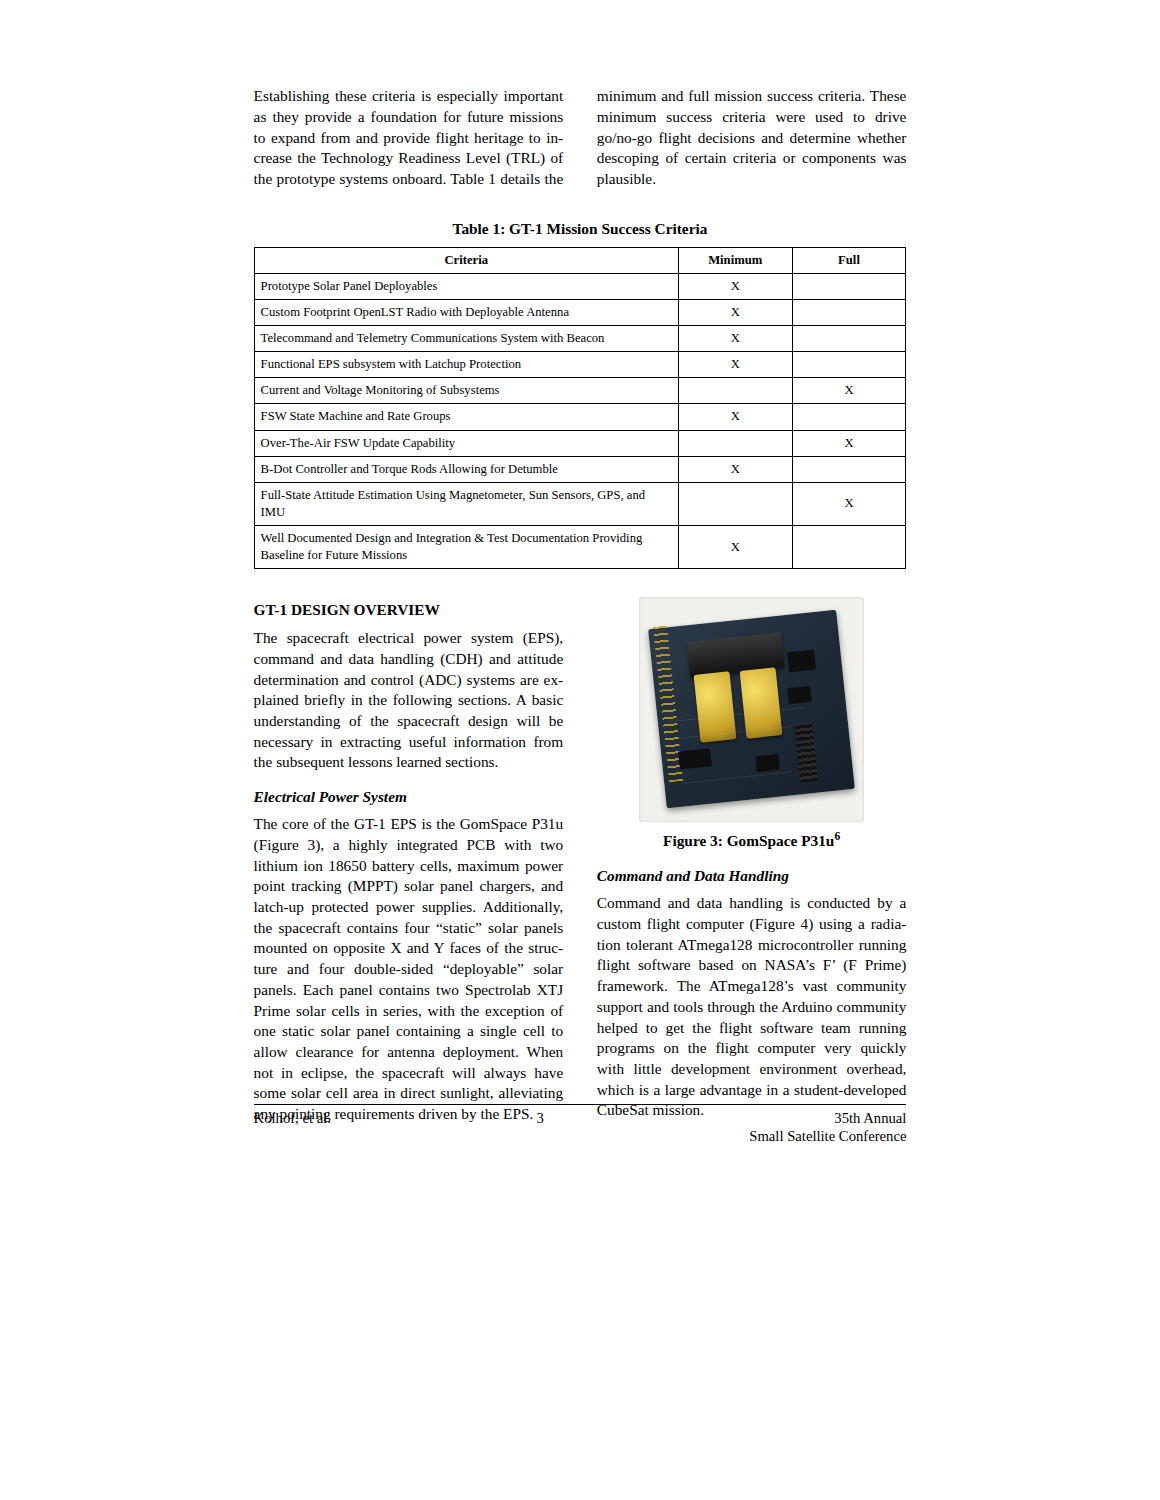Establishing these criteria is especially important as they provide a foundation for future missions to expand from and provide flight heritage to increase the Technology Readiness Level (TRL) of the prototype systems onboard. Table 1 details the minimum and full mission success criteria. These minimum success criteria were used to drive go/no-go flight decisions and determine whether descoping of certain criteria or components was plausible.
Table 1: GT-1 Mission Success Criteria
| Criteria | Minimum | Full |
| --- | --- | --- |
| Prototype Solar Panel Deployables | X | |
| Custom Footprint OpenLST Radio with Deployable Antenna | X | |
| Telecommand and Telemetry Communications System with Beacon | X | |
| Functional EPS subsystem with Latchup Protection | X | |
| Current and Voltage Monitoring of Subsystems | | X |
| FSW State Machine and Rate Groups | X | |
| Over-The-Air FSW Update Capability | | X |
| B-Dot Controller and Torque Rods Allowing for Detumble | X | |
| Full-State Attitude Estimation Using Magnetometer, Sun Sensors, GPS, and IMU | | X |
| Well Documented Design and Integration & Test Documentation Providing Baseline for Future Missions | X | |
GT-1 DESIGN OVERVIEW
The spacecraft electrical power system (EPS), command and data handling (CDH) and attitude determination and control (ADC) systems are explained briefly in the following sections. A basic understanding of the spacecraft design will be necessary in extracting useful information from the subsequent lessons learned sections.
Electrical Power System
The core of the GT-1 EPS is the GomSpace P31u (Figure 3), a highly integrated PCB with two lithium ion 18650 battery cells, maximum power point tracking (MPPT) solar panel chargers, and latch-up protected power supplies. Additionally, the spacecraft contains four “static” solar panels mounted on opposite X and Y faces of the structure and four double-sided “deployable” solar panels. Each panel contains two Spectrolab XTJ Prime solar cells in series, with the exception of one static solar panel containing a single cell to allow clearance for antenna deployment. When not in eclipse, the spacecraft will always have some solar cell area in direct sunlight, alleviating any pointing requirements driven by the EPS.
Figure 3: GomSpace P31u6
Command and Data Handling
Command and data handling is conducted by a custom flight computer (Figure 4) using a radiation tolerant ATmega128 microcontroller running flight software based on NASA’s F’ (F Prime) framework. The ATmega128’s vast community support and tools through the Arduino community helped to get the flight software team running programs on the flight computer very quickly with little development environment overhead, which is a large advantage in a student-developed CubeSat mission.
Kolhof, et al.
3
35th Annual
Small Satellite Conference